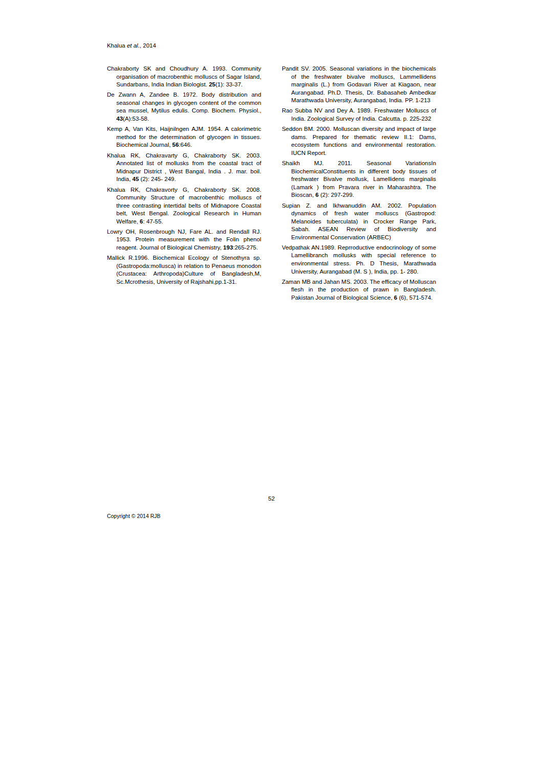Khalua et al., 2014
Chakraborty SK and Choudhury A. 1993. Community organisation of macrobenthic molluscs of Sagar Island, Sundarbans, India Indian Biologist. 25(1): 33-37.
De Zwann A, Zandee B. 1972. Body distribution and seasonal changes in glycogen content of the common sea mussel, Mytilus edulis. Comp. Biochem. Physiol., 43(A):53-58.
Kemp A, Van Kits, Haijnilngen AJM. 1954. A calorimetric method for the determination of glycogen in tissues. Biochemical Journal, 56:646.
Khalua RK, Chakravarty G, Chakraborty SK. 2003. Annotated list of mollusks from the coastal tract of Midnapur District , West Bangal, India . J. mar. boil. India, 45 (2): 245- 249.
Khalua RK, Chakravorty G, Chakraborty SK. 2008. Community Structure of macrobenthic molluscs of three contrasting intertidal belts of Midnapore Coastal belt, West Bengal. Zoological Research in Human Welfare, 6: 47-55.
Lowry OH, Rosenbrough NJ, Fare AL. and Rendall RJ. 1953. Protein measurement with the Folin phenol reagent. Journal of Biological Chemistry, 193:265-275.
Mallick R.1996. Biochemical Ecology of Stenothyra sp. (Gastropoda:mollusca) in relation to Penaeus monodon (Crustacea: Arthropoda)Culture of Bangladesh,M, Sc.Mcrothesis, University of Rajshahi,pp.1-31.
Pandit SV. 2005. Seasonal variations in the biochemicals of the freshwater bivalve molluscs, Lammellidens marginalis (L.) from Godavari River at Kiagaon, near Aurangabad. Ph.D. Thesis, Dr. Babasaheb Ambedkar Marathwada University, Aurangabad, India. PP. 1-213
Rao Subba NV and Dey A. 1989. Freshwater Molluscs of India. Zoological Survey of India. Calcutta. p. 225-232
Seddon BM. 2000. Molluscan diversity and impact of large dams. Prepared for thematic review II.1: Dams, ecosystem functions and environmental restoration. IUCN Report.
Shaikh MJ. 2011. Seasonal VariationsIn BiochemicalConstituents in different body tissues of freshwater Bivalve mollusk, Lamellidens marginalis (Lamark ) from Pravara river in Maharashtra. The Bioscan, 6 (2): 297-299.
Supian Z. and Ikhwanuddin AM. 2002. Population dynamics of fresh water molluscs (Gastropod: Melanoides tuberculata) in Crocker Range Park, Sabah. ASEAN Review of Biodiversity and Environmental Conservation (ARBEC)
Vedpathak AN.1989. Reprroductive endocrinology of some Lamellibranch mollusks with special reference to environmental stress. Ph. D Thesis, Marathwada University, Aurangabad (M. S ), India, pp. 1- 280.
Zaman MB and Jahan MS. 2003. The efficacy of Molluscan flesh in the production of prawn in Bangladesh. Pakistan Journal of Biological Science, 6 (6), 571-574.
52
Copyright © 2014 RJB